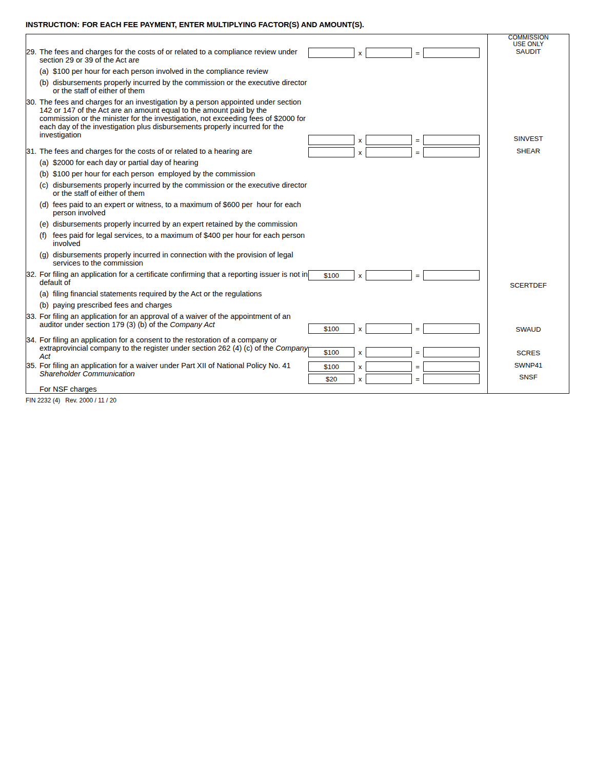INSTRUCTION: FOR EACH FEE PAYMENT, ENTER MULTIPLYING FACTOR(S) AND AMOUNT(S).
| | | COMMISSION USE ONLY |
| 29. The fees and charges for the costs of or related to a compliance review under section 29 or 39 of the Act are (a) $100 per hour for each person involved in the compliance review (b) disbursements properly incurred by the commission or the executive director or the staff of either of them | x = | SAUDIT |
| 30. The fees and charges for an investigation by a person appointed under section 142 or 147 of the Act are an amount equal to the amount paid by the commission or the minister for the investigation, not exceeding fees of $2000 for each day of the investigation plus disbursements properly incurred for the investigation | x = | SINVEST |
| 31. The fees and charges for the costs of or related to a hearing are (a) $2000 for each day or partial day of hearing (b) $100 per hour for each person employed by the commission (c) disbursements properly incurred by the commission or the executive director or the staff of either of them (d) fees paid to an expert or witness, to a maximum of $600 per hour for each person involved (e) disbursements properly incurred by an expert retained by the commission (f) fees paid for legal services, to a maximum of $400 per hour for each person involved (g) disbursements properly incurred in connection with the provision of legal services to the commission | x = | SHEAR |
| 32. For filing an application for a certificate confirming that a reporting issuer is not in default of (a) filing financial statements required by the Act or the regulations (b) paying prescribed fees and charges | $100 x = | SCERTDEF |
| 33. For filing an application for an approval of a waiver of the appointment of an auditor under section 179 (3) (b) of the Company Act | $100 x = | SWAUD |
| 34. For filing an application for a consent to the restoration of a company or extraprovincial company to the register under section 262 (4) (c) of the Company Act | $100 x = | SCRES |
| 35. For filing an application for a waiver under Part XII of National Policy No. 41 Shareholder Communication For NSF charges | $100 x = $20 x = | SWNP41 SNSF |
FIN 2232 (4) Rev. 2000 / 11 / 20